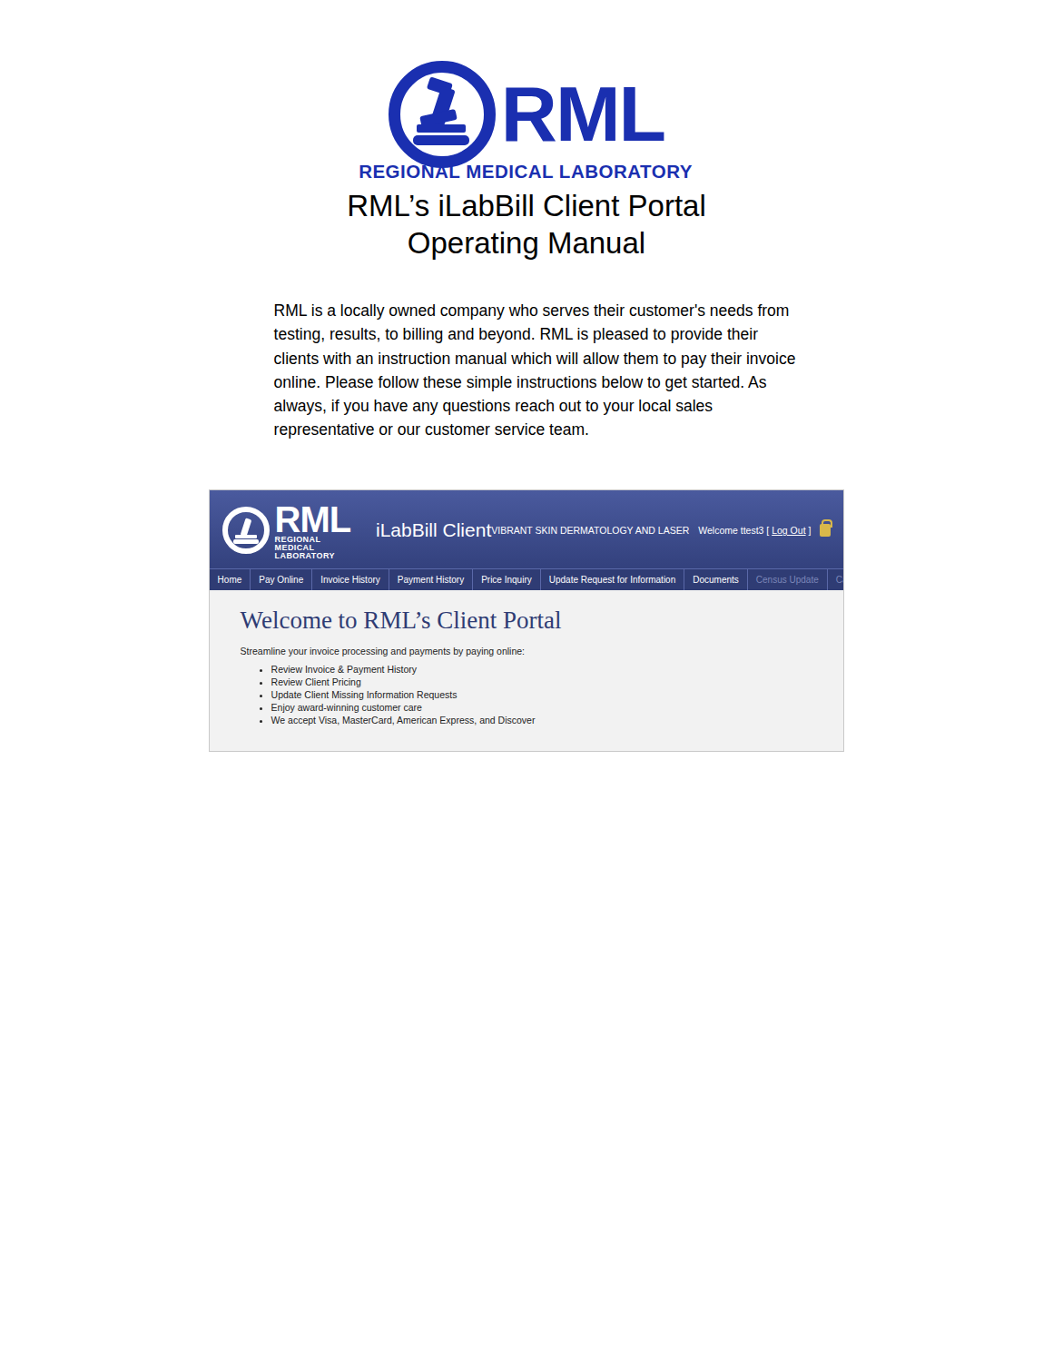RML
REGIONAL MEDICAL LABORATORY
RML’s iLabBill Client Portal
Operating Manual
RML is a locally owned company who serves their customer's needs from testing, results, to billing and beyond. RML is pleased to provide their clients with an instruction manual which will allow them to pay their invoice online. Please follow these simple instructions below to get started. As always, if you have any questions reach out to your local sales representative or our customer service team.
RML
REGIONAL MEDICAL LABORATORY
iLabBill Client
VIBRANT SKIN DERMATOLOGY AND LASER Welcome ttest3 [ Log Out ]
Home Pay Online Invoice History Payment History Price Inquiry Update Request for Information Documents Census Update Capitated Covered Lives Hospice Coverage Entry Information
Welcome to RML’s Client Portal
Streamline your invoice processing and payments by paying online:
Review Invoice & Payment History
Review Client Pricing
Update Client Missing Information Requests
Enjoy award-winning customer care
We accept Visa, MasterCard, American Express, and Discover